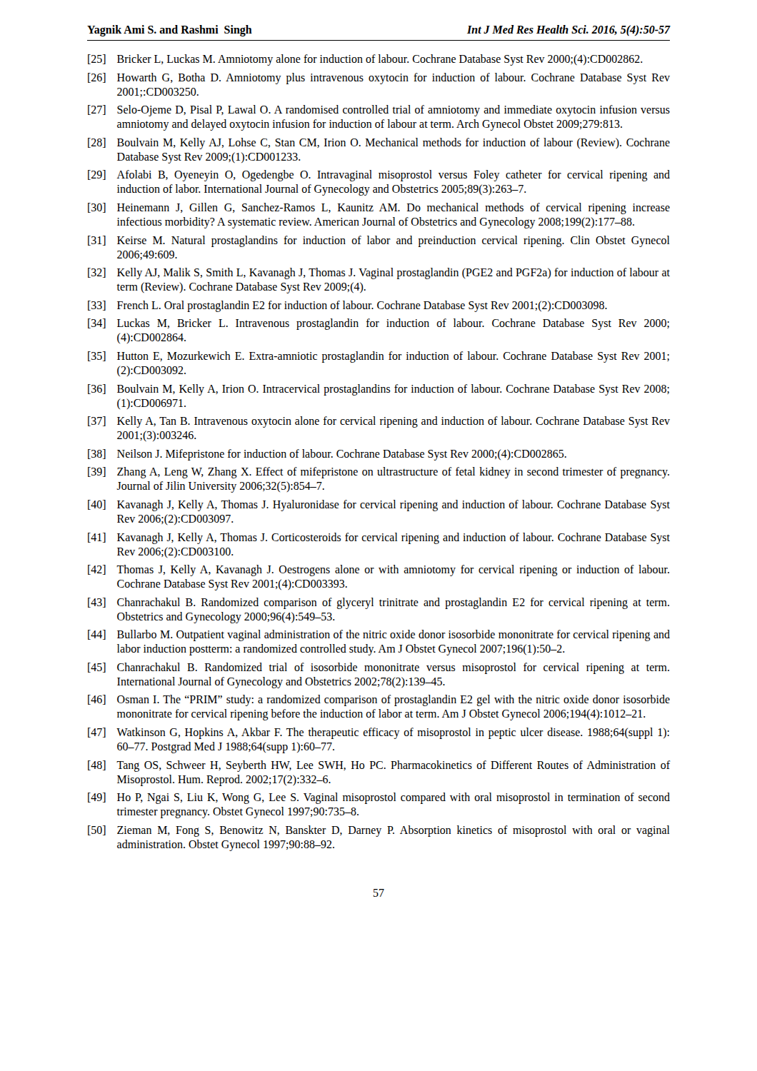Yagnik Ami S. and Rashmi Singh Int J Med Res Health Sci. 2016, 5(4):50-57
[25] Bricker L, Luckas M. Amniotomy alone for induction of labour. Cochrane Database Syst Rev 2000;(4):CD002862.
[26] Howarth G, Botha D. Amniotomy plus intravenous oxytocin for induction of labour. Cochrane Database Syst Rev 2001;:CD003250.
[27] Selo-Ojeme D, Pisal P, Lawal O. A randomised controlled trial of amniotomy and immediate oxytocin infusion versus amniotomy and delayed oxytocin infusion for induction of labour at term. Arch Gynecol Obstet 2009;279:813.
[28] Boulvain M, Kelly AJ, Lohse C, Stan CM, Irion O. Mechanical methods for induction of labour (Review). Cochrane Database Syst Rev 2009;(1):CD001233.
[29] Afolabi B, Oyeneyin O, Ogedengbe O. Intravaginal misoprostol versus Foley catheter for cervical ripening and induction of labor. International Journal of Gynecology and Obstetrics 2005;89(3):263–7.
[30] Heinemann J, Gillen G, Sanchez-Ramos L, Kaunitz AM. Do mechanical methods of cervical ripening increase infectious morbidity? A systematic review. American Journal of Obstetrics and Gynecology 2008;199(2):177–88.
[31] Keirse M. Natural prostaglandins for induction of labor and preinduction cervical ripening. Clin Obstet Gynecol 2006;49:609.
[32] Kelly AJ, Malik S, Smith L, Kavanagh J, Thomas J. Vaginal prostaglandin (PGE2 and PGF2a) for induction of labour at term (Review). Cochrane Database Syst Rev 2009;(4).
[33] French L. Oral prostaglandin E2 for induction of labour. Cochrane Database Syst Rev 2001;(2):CD003098.
[34] Luckas M, Bricker L. Intravenous prostaglandin for induction of labour. Cochrane Database Syst Rev 2000;(4):CD002864.
[35] Hutton E, Mozurkewich E. Extra-amniotic prostaglandin for induction of labour. Cochrane Database Syst Rev 2001;(2):CD003092.
[36] Boulvain M, Kelly A, Irion O. Intracervical prostaglandins for induction of labour. Cochrane Database Syst Rev 2008;(1):CD006971.
[37] Kelly A, Tan B. Intravenous oxytocin alone for cervical ripening and induction of labour. Cochrane Database Syst Rev 2001;(3):003246.
[38] Neilson J. Mifepristone for induction of labour. Cochrane Database Syst Rev 2000;(4):CD002865.
[39] Zhang A, Leng W, Zhang X. Effect of mifepristone on ultrastructure of fetal kidney in second trimester of pregnancy. Journal of Jilin University 2006;32(5):854–7.
[40] Kavanagh J, Kelly A, Thomas J. Hyaluronidase for cervical ripening and induction of labour. Cochrane Database Syst Rev 2006;(2):CD003097.
[41] Kavanagh J, Kelly A, Thomas J. Corticosteroids for cervical ripening and induction of labour. Cochrane Database Syst Rev 2006;(2):CD003100.
[42] Thomas J, Kelly A, Kavanagh J. Oestrogens alone or with amniotomy for cervical ripening or induction of labour. Cochrane Database Syst Rev 2001;(4):CD003393.
[43] Chanrachakul B. Randomized comparison of glyceryl trinitrate and prostaglandin E2 for cervical ripening at term. Obstetrics and Gynecology 2000;96(4):549–53.
[44] Bullarbo M. Outpatient vaginal administration of the nitric oxide donor isosorbide mononitrate for cervical ripening and labor induction postterm: a randomized controlled study. Am J Obstet Gynecol 2007;196(1):50–2.
[45] Chanrachakul B. Randomized trial of isosorbide mononitrate versus misoprostol for cervical ripening at term. International Journal of Gynecology and Obstetrics 2002;78(2):139–45.
[46] Osman I. The “PRIM” study: a randomized comparison of prostaglandin E2 gel with the nitric oxide donor isosorbide mononitrate for cervical ripening before the induction of labor at term. Am J Obstet Gynecol 2006;194(4):1012–21.
[47] Watkinson G, Hopkins A, Akbar F. The therapeutic efficacy of misoprostol in peptic ulcer disease. 1988;64(suppl 1): 60–77. Postgrad Med J 1988;64(supp 1):60–77.
[48] Tang OS, Schweer H, Seyberth HW, Lee SWH, Ho PC. Pharmacokinetics of Different Routes of Administration of Misoprostol. Hum. Reprod. 2002;17(2):332–6.
[49] Ho P, Ngai S, Liu K, Wong G, Lee S. Vaginal misoprostol compared with oral misoprostol in termination of second trimester pregnancy. Obstet Gynecol 1997;90:735–8.
[50] Zieman M, Fong S, Benowitz N, Banskter D, Darney P. Absorption kinetics of misoprostol with oral or vaginal administration. Obstet Gynecol 1997;90:88–92.
57